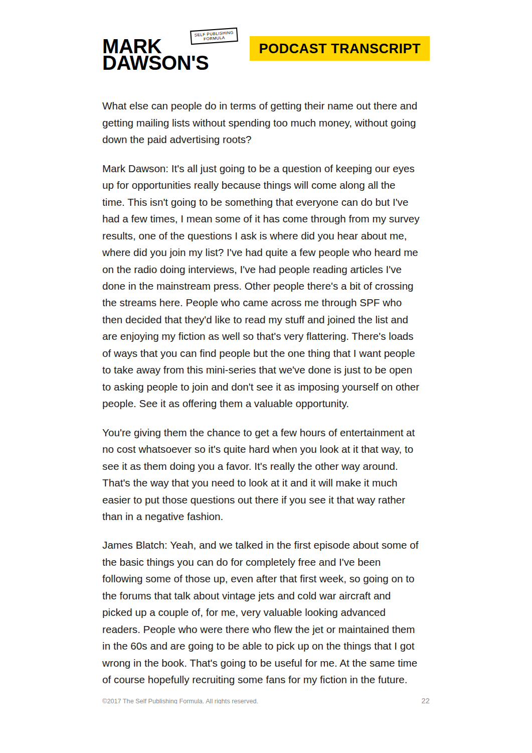MARK DAWSON'S SELF PUBLISHING
FORMULA
PODCAST TRANSCRIPT
What else can people do in terms of getting their name out there and getting mailing lists without spending too much money, without going down the paid advertising roots?
Mark Dawson: It's all just going to be a question of keeping our eyes up for opportunities really because things will come along all the time. This isn't going to be something that everyone can do but I've had a few times, I mean some of it has come through from my survey results, one of the questions I ask is where did you hear about me, where did you join my list? I've had quite a few people who heard me on the radio doing interviews, I've had people reading articles I've done in the mainstream press. Other people there's a bit of crossing the streams here. People who came across me through SPF who then decided that they'd like to read my stuff and joined the list and are enjoying my fiction as well so that's very flattering. There's loads of ways that you can find people but the one thing that I want people to take away from this mini-series that we've done is just to be open to asking people to join and don't see it as imposing yourself on other people. See it as offering them a valuable opportunity.
You're giving them the chance to get a few hours of entertainment at no cost whatsoever so it's quite hard when you look at it that way, to see it as them doing you a favor. It's really the other way around. That's the way that you need to look at it and it will make it much easier to put those questions out there if you see it that way rather than in a negative fashion.
James Blatch: Yeah, and we talked in the first episode about some of the basic things you can do for completely free and I've been following some of those up, even after that first week, so going on to the forums that talk about vintage jets and cold war aircraft and picked up a couple of, for me, very valuable looking advanced readers. People who were there who flew the jet or maintained them in the 60s and are going to be able to pick up on the things that I got wrong in the book. That's going to be useful for me. At the same time of course hopefully recruiting some fans for my fiction in the future.
©2017 The Self Publishing Formula. All rights reserved. 22